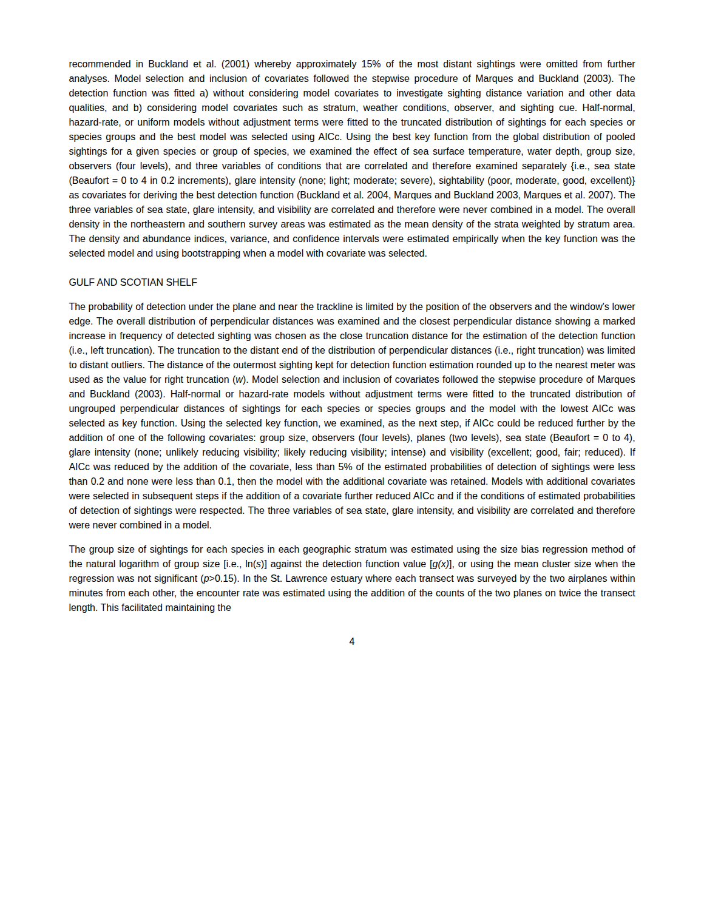recommended in Buckland et al. (2001) whereby approximately 15% of the most distant sightings were omitted from further analyses. Model selection and inclusion of covariates followed the stepwise procedure of Marques and Buckland (2003). The detection function was fitted a) without considering model covariates to investigate sighting distance variation and other data qualities, and b) considering model covariates such as stratum, weather conditions, observer, and sighting cue. Half-normal, hazard-rate, or uniform models without adjustment terms were fitted to the truncated distribution of sightings for each species or species groups and the best model was selected using AICc. Using the best key function from the global distribution of pooled sightings for a given species or group of species, we examined the effect of sea surface temperature, water depth, group size, observers (four levels), and three variables of conditions that are correlated and therefore examined separately {i.e., sea state (Beaufort = 0 to 4 in 0.2 increments), glare intensity (none; light; moderate; severe), sightability (poor, moderate, good, excellent)} as covariates for deriving the best detection function (Buckland et al. 2004, Marques and Buckland 2003, Marques et al. 2007). The three variables of sea state, glare intensity, and visibility are correlated and therefore were never combined in a model. The overall density in the northeastern and southern survey areas was estimated as the mean density of the strata weighted by stratum area. The density and abundance indices, variance, and confidence intervals were estimated empirically when the key function was the selected model and using bootstrapping when a model with covariate was selected.
GULF AND SCOTIAN SHELF
The probability of detection under the plane and near the trackline is limited by the position of the observers and the window's lower edge. The overall distribution of perpendicular distances was examined and the closest perpendicular distance showing a marked increase in frequency of detected sighting was chosen as the close truncation distance for the estimation of the detection function (i.e., left truncation). The truncation to the distant end of the distribution of perpendicular distances (i.e., right truncation) was limited to distant outliers. The distance of the outermost sighting kept for detection function estimation rounded up to the nearest meter was used as the value for right truncation (w). Model selection and inclusion of covariates followed the stepwise procedure of Marques and Buckland (2003). Half-normal or hazard-rate models without adjustment terms were fitted to the truncated distribution of ungrouped perpendicular distances of sightings for each species or species groups and the model with the lowest AICc was selected as key function. Using the selected key function, we examined, as the next step, if AICc could be reduced further by the addition of one of the following covariates: group size, observers (four levels), planes (two levels), sea state (Beaufort = 0 to 4), glare intensity (none; unlikely reducing visibility; likely reducing visibility; intense) and visibility (excellent; good, fair; reduced). If AICc was reduced by the addition of the covariate, less than 5% of the estimated probabilities of detection of sightings were less than 0.2 and none were less than 0.1, then the model with the additional covariate was retained. Models with additional covariates were selected in subsequent steps if the addition of a covariate further reduced AICc and if the conditions of estimated probabilities of detection of sightings were respected. The three variables of sea state, glare intensity, and visibility are correlated and therefore were never combined in a model.
The group size of sightings for each species in each geographic stratum was estimated using the size bias regression method of the natural logarithm of group size [i.e., ln(s)] against the detection function value [g(x)], or using the mean cluster size when the regression was not significant (p>0.15). In the St. Lawrence estuary where each transect was surveyed by the two airplanes within minutes from each other, the encounter rate was estimated using the addition of the counts of the two planes on twice the transect length. This facilitated maintaining the
4